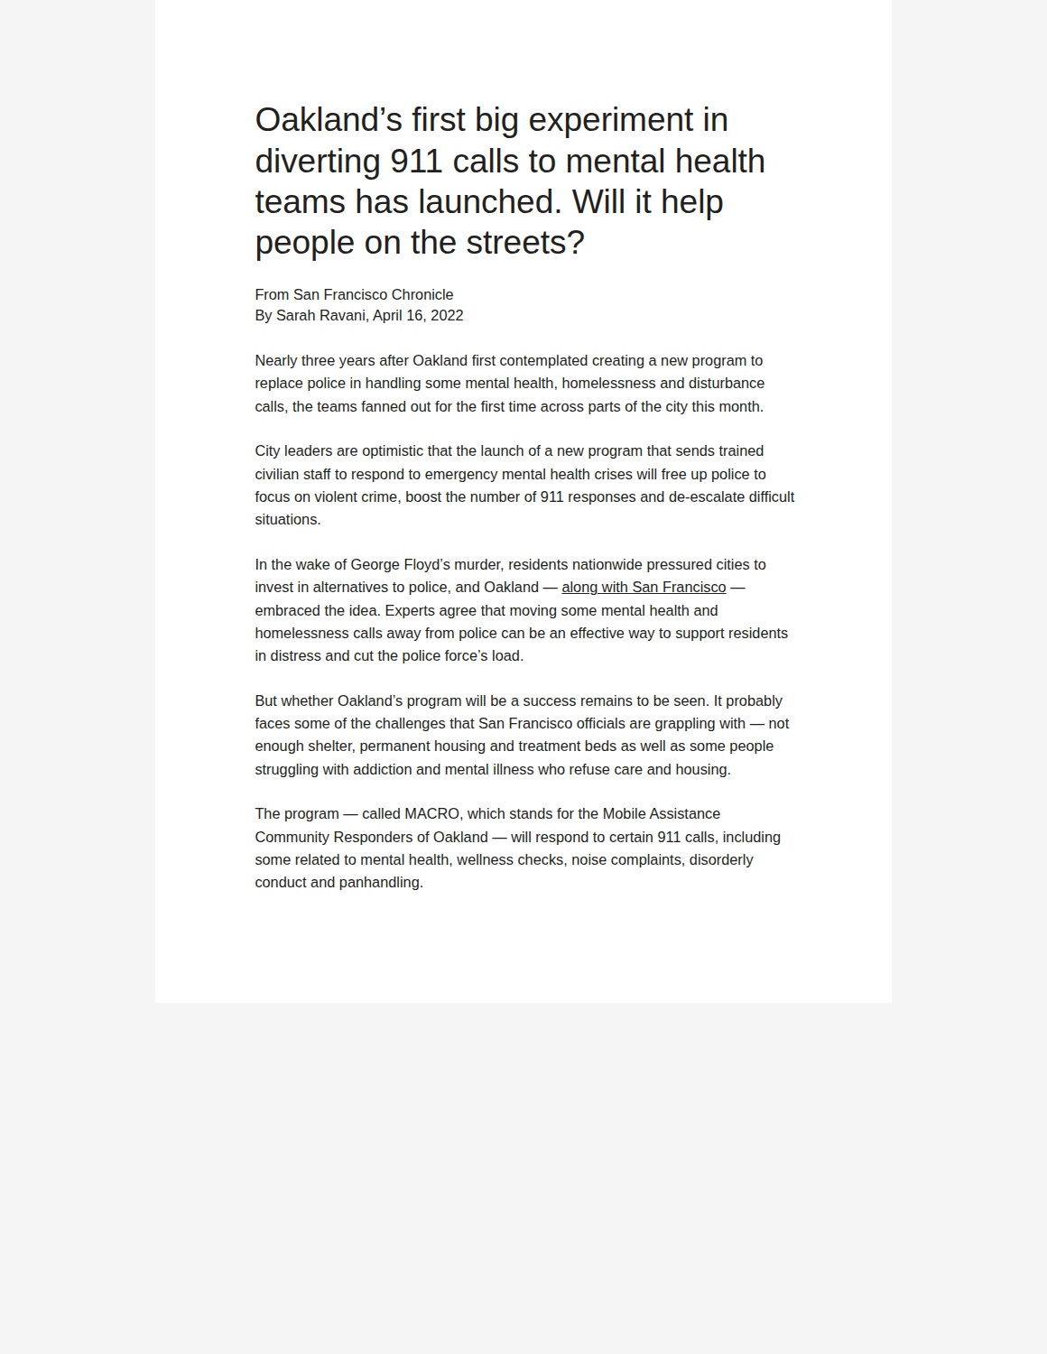Oakland’s first big experiment in diverting 911 calls to mental health teams has launched. Will it help people on the streets?
From San Francisco Chronicle
By Sarah Ravani, April 16, 2022
Nearly three years after Oakland first contemplated creating a new program to replace police in handling some mental health, homelessness and disturbance calls, the teams fanned out for the first time across parts of the city this month.
City leaders are optimistic that the launch of a new program that sends trained civilian staff to respond to emergency mental health crises will free up police to focus on violent crime, boost the number of 911 responses and de-escalate difficult situations.
In the wake of George Floyd’s murder, residents nationwide pressured cities to invest in alternatives to police, and Oakland — along with San Francisco — embraced the idea. Experts agree that moving some mental health and homelessness calls away from police can be an effective way to support residents in distress and cut the police force’s load.
But whether Oakland’s program will be a success remains to be seen. It probably faces some of the challenges that San Francisco officials are grappling with — not enough shelter, permanent housing and treatment beds as well as some people struggling with addiction and mental illness who refuse care and housing.
The program — called MACRO, which stands for the Mobile Assistance Community Responders of Oakland — will respond to certain 911 calls, including some related to mental health, wellness checks, noise complaints, disorderly conduct and panhandling.